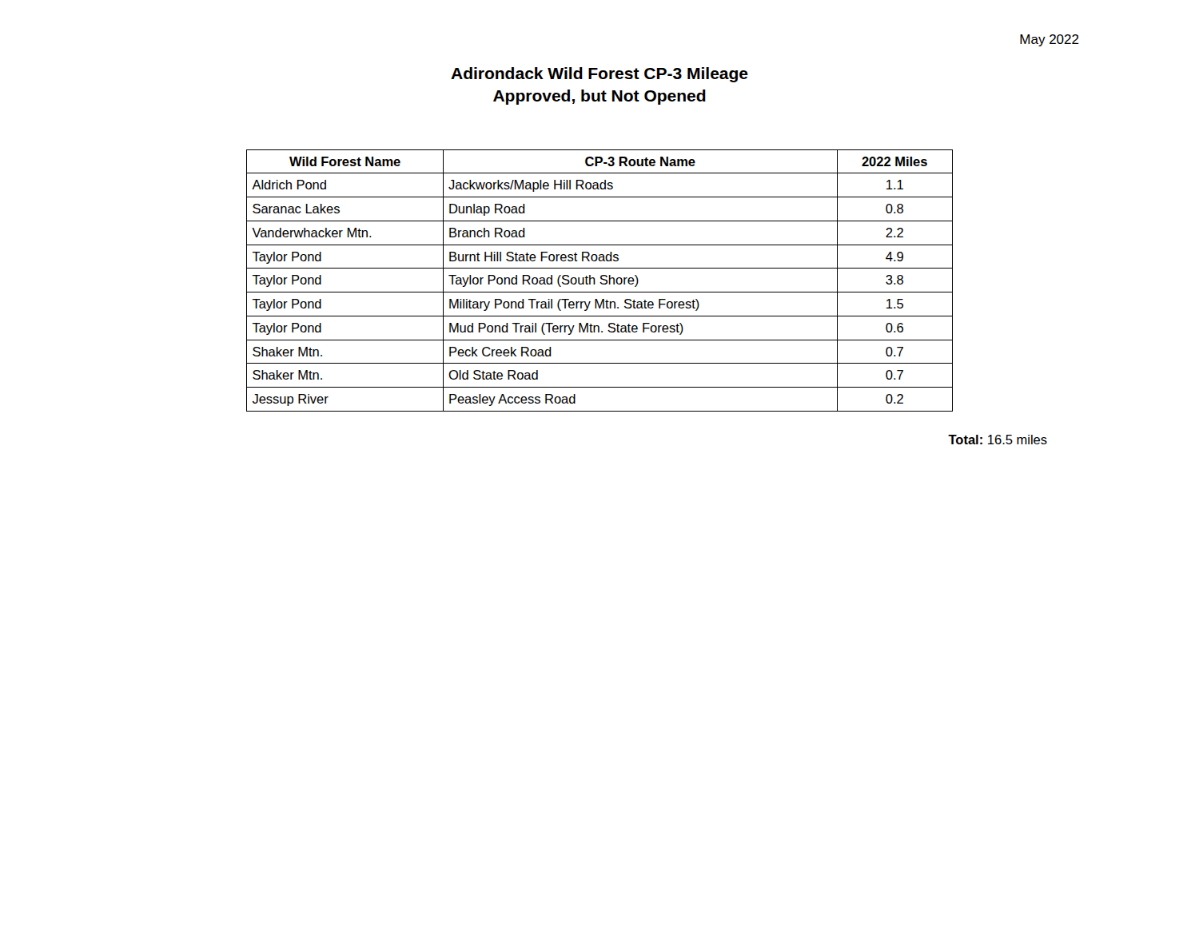May 2022
Adirondack Wild Forest CP-3 Mileage
Approved, but Not Opened
| Wild Forest Name | CP-3 Route Name | 2022 Miles |
| --- | --- | --- |
| Aldrich Pond | Jackworks/Maple Hill Roads | 1.1 |
| Saranac Lakes | Dunlap Road | 0.8 |
| Vanderwhacker Mtn. | Branch Road | 2.2 |
| Taylor Pond | Burnt Hill State Forest Roads | 4.9 |
| Taylor Pond | Taylor Pond Road (South Shore) | 3.8 |
| Taylor Pond | Military Pond Trail (Terry Mtn. State Forest) | 1.5 |
| Taylor Pond | Mud Pond Trail (Terry Mtn. State Forest) | 0.6 |
| Shaker Mtn. | Peck Creek Road | 0.7 |
| Shaker Mtn. | Old State Road | 0.7 |
| Jessup River | Peasley Access Road | 0.2 |
Total: 16.5 miles